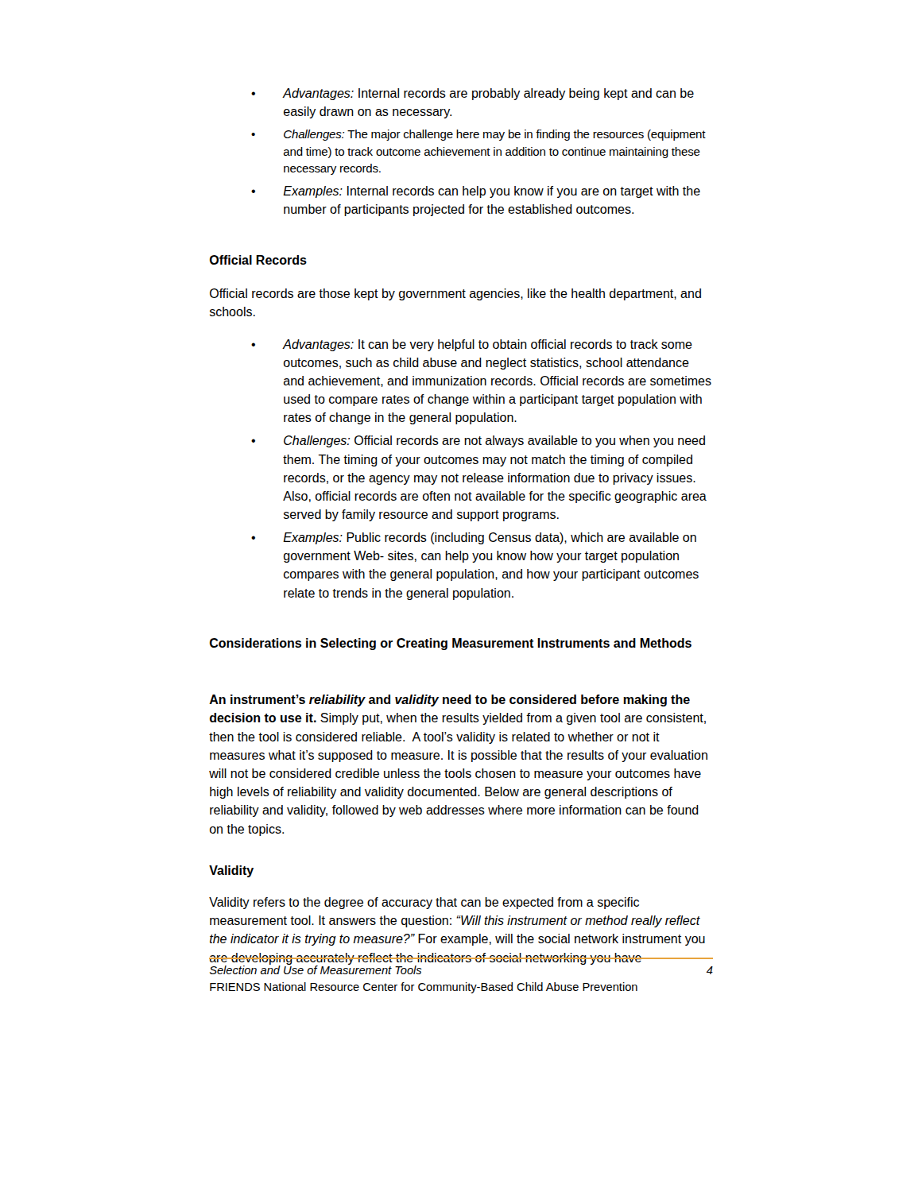Advantages: Internal records are probably already being kept and can be easily drawn on as necessary.
Challenges: The major challenge here may be in finding the resources (equipment and time) to track outcome achievement in addition to continue maintaining these necessary records.
Examples: Internal records can help you know if you are on target with the number of participants projected for the established outcomes.
Official Records
Official records are those kept by government agencies, like the health department, and schools.
Advantages: It can be very helpful to obtain official records to track some outcomes, such as child abuse and neglect statistics, school attendance and achievement, and immunization records. Official records are sometimes used to compare rates of change within a participant target population with rates of change in the general population.
Challenges: Official records are not always available to you when you need them. The timing of your outcomes may not match the timing of compiled records, or the agency may not release information due to privacy issues. Also, official records are often not available for the specific geographic area served by family resource and support programs.
Examples: Public records (including Census data), which are available on government Web- sites, can help you know how your target population compares with the general population, and how your participant outcomes relate to trends in the general population.
Considerations in Selecting or Creating Measurement Instruments and Methods
An instrument’s reliability and validity need to be considered before making the decision to use it. Simply put, when the results yielded from a given tool are consistent, then the tool is considered reliable. A tool’s validity is related to whether or not it measures what it’s supposed to measure. It is possible that the results of your evaluation will not be considered credible unless the tools chosen to measure your outcomes have high levels of reliability and validity documented. Below are general descriptions of reliability and validity, followed by web addresses where more information can be found on the topics.
Validity
Validity refers to the degree of accuracy that can be expected from a specific measurement tool. It answers the question: “Will this instrument or method really reflect the indicator it is trying to measure?” For example, will the social network instrument you are developing accurately reflect the indicators of social networking you have
Selection and Use of Measurement Tools 4
FRIENDS National Resource Center for Community-Based Child Abuse Prevention